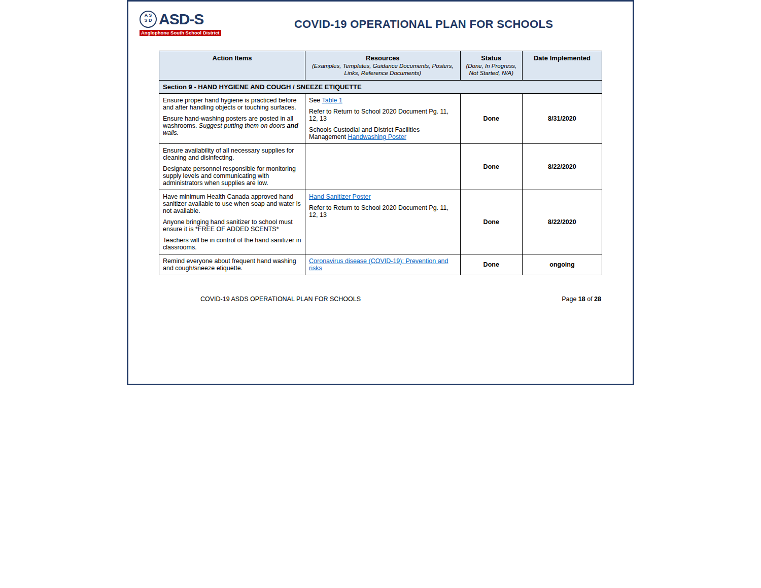A S
S D ASD-S
Anglophone South School District
COVID-19 OPERATIONAL PLAN FOR SCHOOLS
| Action Items | Resources (Examples, Templates, Guidance Documents, Posters, Links, Reference Documents) | Status (Done, In Progress, Not Started, N/A) | Date Implemented |
| --- | --- | --- | --- |
| Section 9 - HAND HYGIENE AND COUGH / SNEEZE ETIQUETTE |
| Ensure proper hand hygiene is practiced before and after handling objects or touching surfaces. Ensure hand-washing posters are posted in all washrooms. Suggest putting them on doors and walls. | See Table 1 Refer to Return to School 2020 Document Pg. 11, 12, 13 Schools Custodial and District Facilities Management Handwashing Poster | Done | 8/31/2020 |
| Ensure availability of all necessary supplies for cleaning and disinfecting. Designate personnel responsible for monitoring supply levels and communicating with administrators when supplies are low. | | Done | 8/22/2020 |
| Have minimum Health Canada approved hand sanitizer available to use when soap and water is not available. Anyone bringing hand sanitizer to school must ensure it is *FREE OF ADDED SCENTS* Teachers will be in control of the hand sanitizer in classrooms. | Hand Sanitizer Poster Refer to Return to School 2020 Document Pg. 11, 12, 13 | Done | 8/22/2020 |
| Remind everyone about frequent hand washing and cough/sneeze etiquette. | Coronavirus disease (COVID-19): Prevention and risks | Done | ongoing |
COVID-19 ASDS OPERATIONAL PLAN FOR SCHOOLS
Page 18 of 28